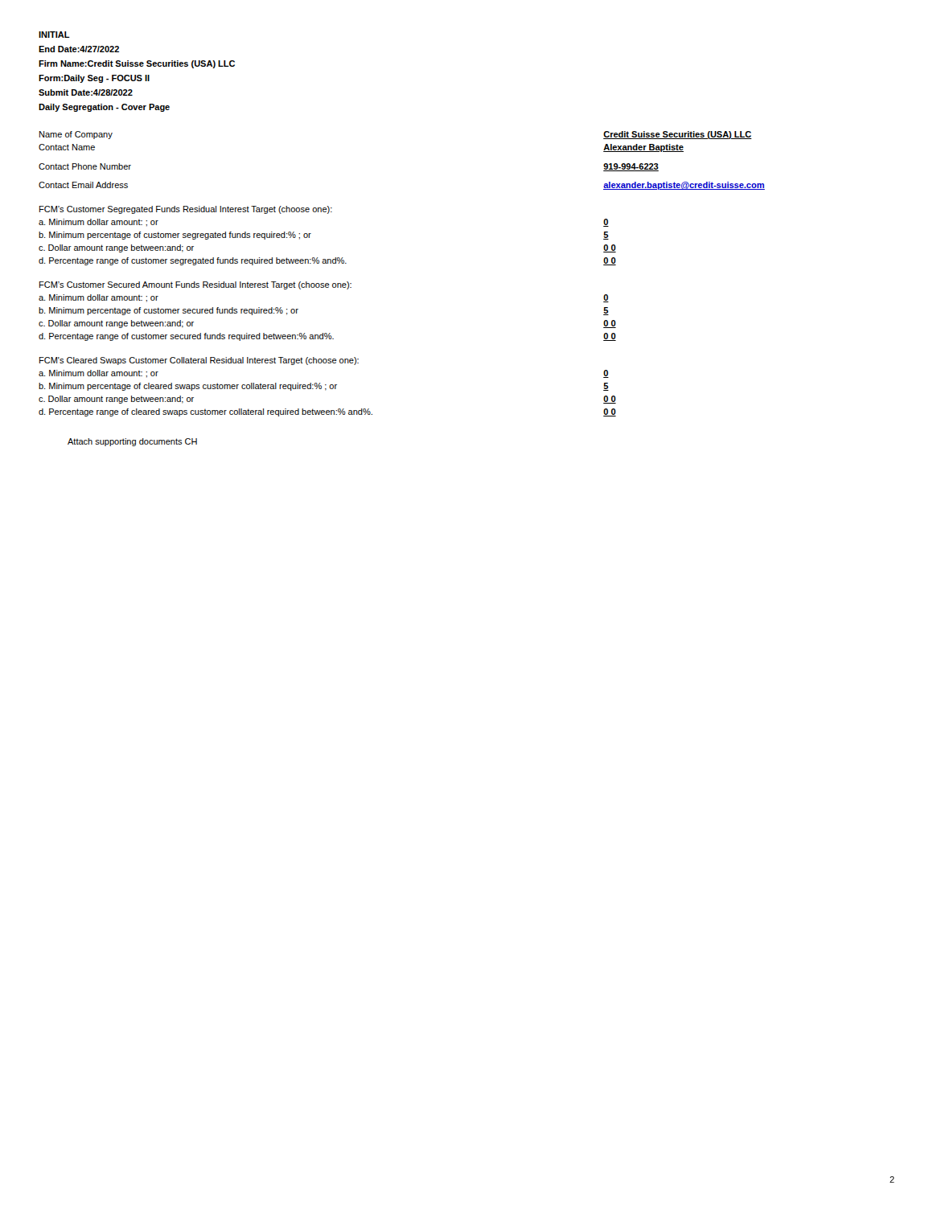INITIAL
End Date:4/27/2022
Firm Name:Credit Suisse Securities (USA) LLC
Form:Daily Seg - FOCUS II
Submit Date:4/28/2022
Daily Segregation - Cover Page
| Name of Company | Credit Suisse Securities (USA) LLC |
| Contact Name | Alexander Baptiste |
| Contact Phone Number | 919-994-6223 |
| Contact Email Address | alexander.baptiste@credit-suisse.com |
| FCM’s Customer Segregated Funds Residual Interest Target (choose one): | |
| a. Minimum dollar amount: ; or | 0 |
| b. Minimum percentage of customer segregated funds required:% ; or | 5 |
| c. Dollar amount range between:and; or | 0 0 |
| d. Percentage range of customer segregated funds required between:% and%. | 0 0 |
| FCM’s Customer Secured Amount Funds Residual Interest Target (choose one): | |
| a. Minimum dollar amount: ; or | 0 |
| b. Minimum percentage of customer secured funds required:% ; or | 5 |
| c. Dollar amount range between:and; or | 0 0 |
| d. Percentage range of customer secured funds required between:% and%. | 0 0 |
| FCM's Cleared Swaps Customer Collateral Residual Interest Target (choose one): | |
| a. Minimum dollar amount: ; or | 0 |
| b. Minimum percentage of cleared swaps customer collateral required:% ; or | 5 |
| c. Dollar amount range between:and; or | 0 0 |
| d. Percentage range of cleared swaps customer collateral required between:% and%. | 0 0 |
Attach supporting documents CH
2